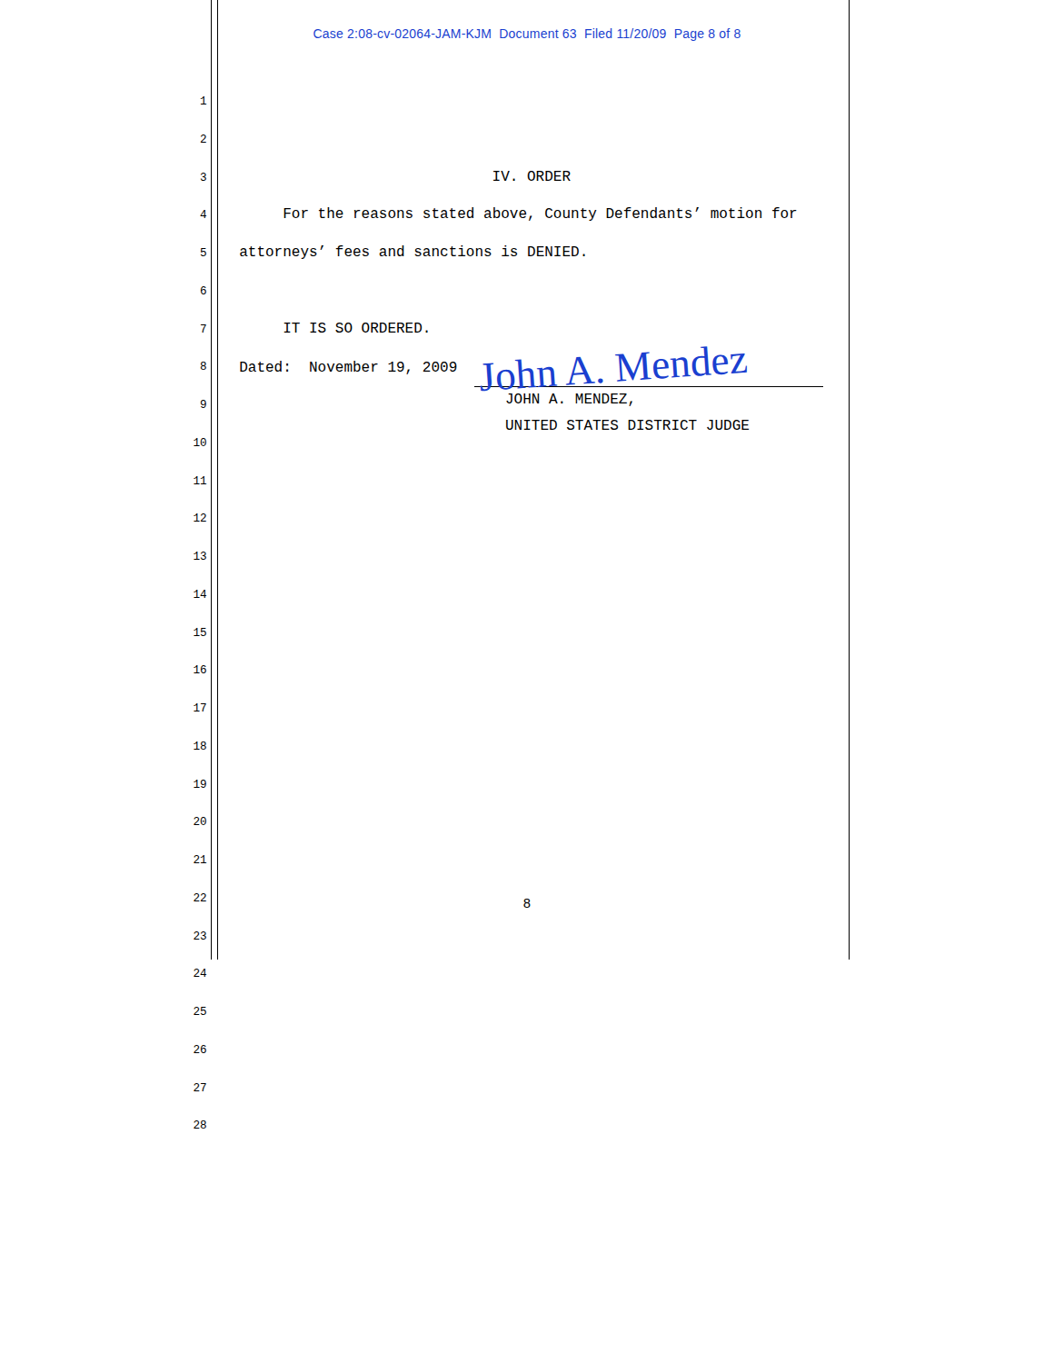Case 2:08-cv-02064-JAM-KJM Document 63 Filed 11/20/09 Page 8 of 8
1
2
3
4
5
6
7
8
9
10
11
12
13
14
15
16
17
18
19
20
21
22
23
24
25
26
27
28
IV. ORDER
For the reasons stated above, County Defendants’ motion for
attorneys’ fees and sanctions is DENIED.
IT IS SO ORDERED.
Dated: November 19, 2009
John A. Mendez
JOHN A. MENDEZ, UNITED STATES DISTRICT JUDGE
8